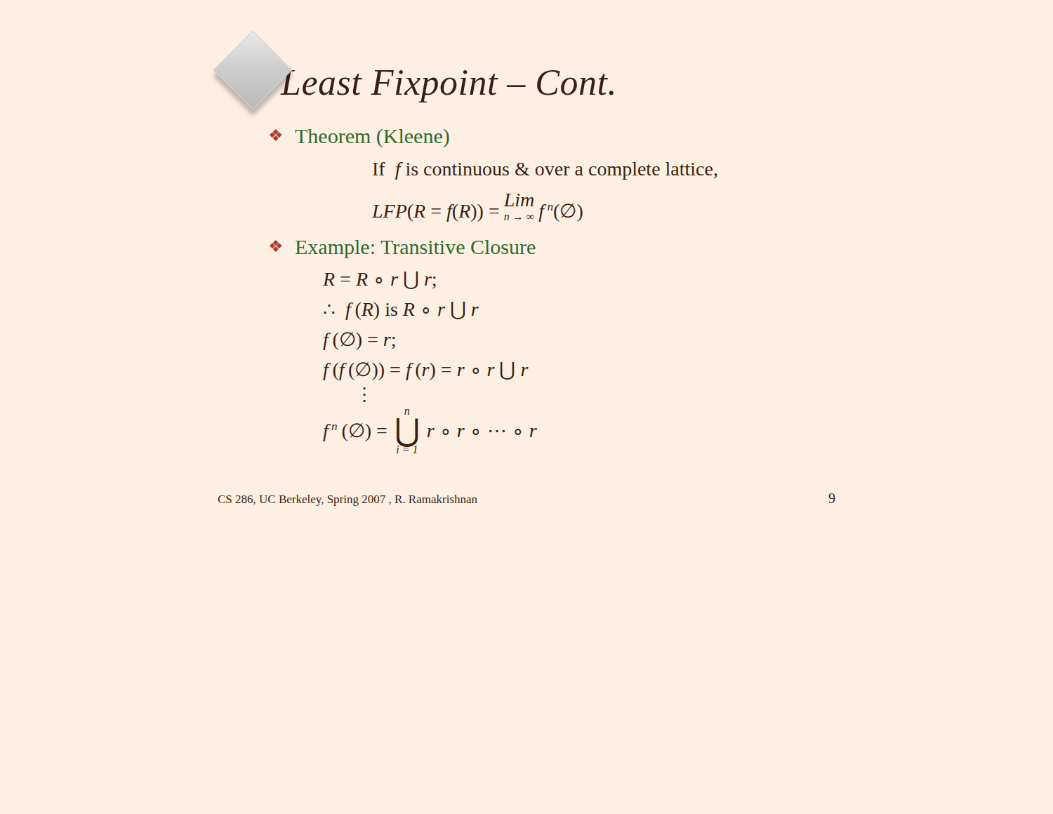Least Fixpoint – Cont.
Theorem (Kleene)
If f is continuous & over a complete lattice,
LFP(R = f(R)) = Lim n → ∞ f n(∅)
Example: Transitive Closure
R = R ∘ r ⋃ r;
∴ f (R) is R ∘ r ⋃ r
f (∅) = r;
f (f (∅)) = f (r) = r ∘ r ⋃ r
⋮
f n (∅) = n ⋃ i = 1 r ∘ r ∘ ⋯ ∘ r
CS 286, UC Berkeley, Spring 2007 , R. Ramakrishnan
9